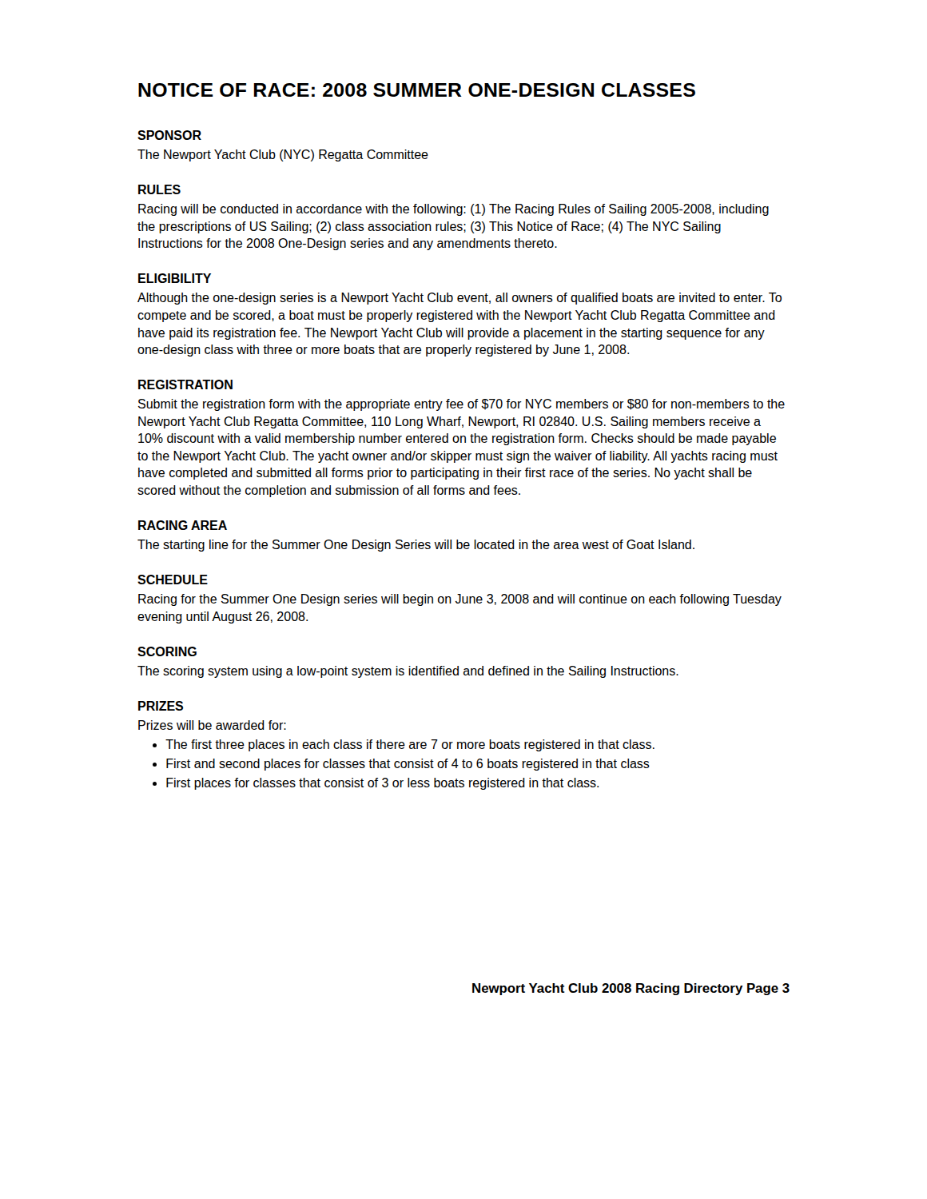NOTICE OF RACE: 2008 SUMMER ONE-DESIGN CLASSES
Sponsor
The Newport Yacht Club (NYC) Regatta Committee
Rules
Racing will be conducted in accordance with the following: (1) The Racing Rules of Sailing 2005-2008, including the prescriptions of US Sailing; (2) class association rules; (3) This Notice of Race; (4) The NYC Sailing Instructions for the 2008 One-Design series and any amendments thereto.
Eligibility
Although the one-design series is a Newport Yacht Club event, all owners of qualified boats are invited to enter. To compete and be scored, a boat must be properly registered with the Newport Yacht Club Regatta Committee and have paid its registration fee. The Newport Yacht Club will provide a placement in the starting sequence for any one-design class with three or more boats that are properly registered by June 1, 2008.
Registration
Submit the registration form with the appropriate entry fee of $70 for NYC members or $80 for non-members to the Newport Yacht Club Regatta Committee, 110 Long Wharf, Newport, RI 02840. U.S. Sailing members receive a 10% discount with a valid membership number entered on the registration form. Checks should be made payable to the Newport Yacht Club. The yacht owner and/or skipper must sign the waiver of liability. All yachts racing must have completed and submitted all forms prior to participating in their first race of the series. No yacht shall be scored without the completion and submission of all forms and fees.
Racing Area
The starting line for the Summer One Design Series will be located in the area west of Goat Island.
Schedule
Racing for the Summer One Design series will begin on June 3, 2008 and will continue on each following Tuesday evening until August 26, 2008.
Scoring
The scoring system using a low-point system is identified and defined in the Sailing Instructions.
Prizes
Prizes will be awarded for:
The first three places in each class if there are 7 or more boats registered in that class.
First and second places for classes that consist of 4 to 6 boats registered in that class
First places for classes that consist of 3 or less boats registered in that class.
Newport Yacht Club 2008 Racing Directory Page 3